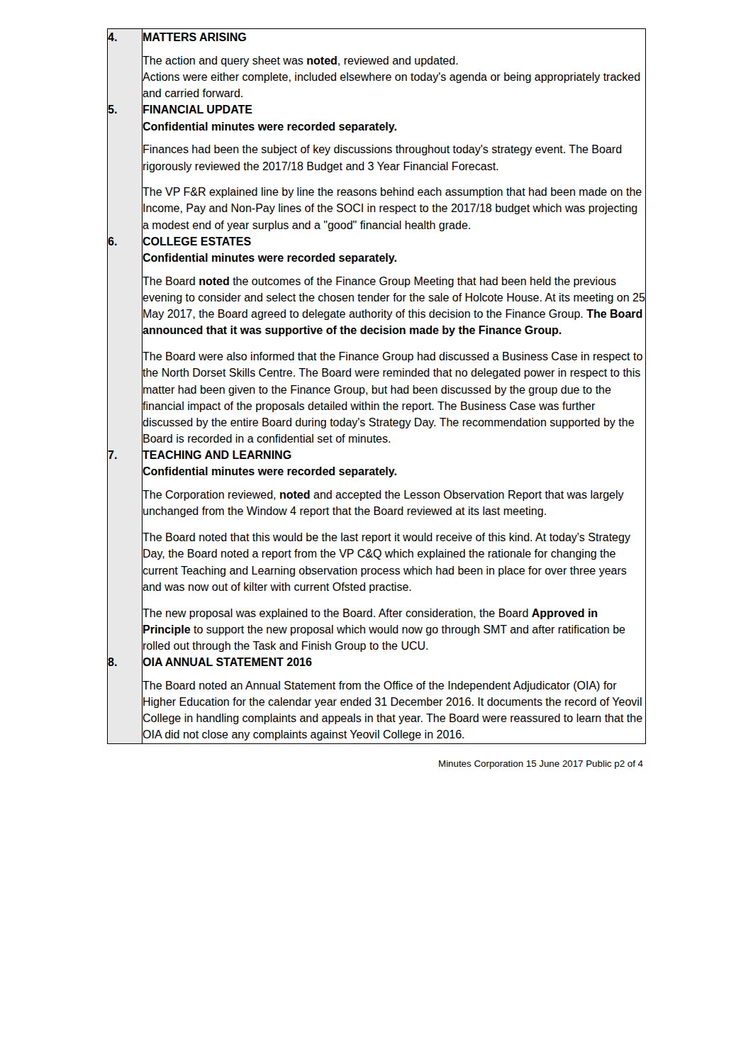| 4. | Matters Arising The action and query sheet was noted , reviewed and updated. Actions were either complete, included elsewhere on today's agenda or being appropriately tracked and carried forward. |
| 5. | Financial Update Confidential minutes were recorded separately. Finances had been the subject of key discussions throughout today's strategy event. The Board rigorously reviewed the 2017/18 Budget and 3 Year Financial Forecast. The VP F&R explained line by line the reasons behind each assumption that had been made on the Income, Pay and Non-Pay lines of the SOCI in respect to the 2017/18 budget which was projecting a modest end of year surplus and a "good" financial health grade. |
| 6. | College Estates Confidential minutes were recorded separately. The Board noted the outcomes of the Finance Group Meeting that had been held the previous evening to consider and select the chosen tender for the sale of Holcote House. At its meeting on 25 May 2017, the Board agreed to delegate authority of this decision to the Finance Group. The Board announced that it was supportive of the decision made by the Finance Group. The Board were also informed that the Finance Group had discussed a Business Case in respect to the North Dorset Skills Centre. The Board were reminded that no delegated power in respect to this matter had been given to the Finance Group, but had been discussed by the group due to the financial impact of the proposals detailed within the report. The Business Case was further discussed by the entire Board during today's Strategy Day. The recommendation supported by the Board is recorded in a confidential set of minutes. |
| 7. | Teaching and Learning Confidential minutes were recorded separately. The Corporation reviewed, noted and accepted the Lesson Observation Report that was largely unchanged from the Window 4 report that the Board reviewed at its last meeting. The Board noted that this would be the last report it would receive of this kind. At today's Strategy Day, the Board noted a report from the VP C&Q which explained the rationale for changing the current Teaching and Learning observation process which had been in place for over three years and was now out of kilter with current Ofsted practise. The new proposal was explained to the Board. After consideration, the Board Approved in Principle to support the new proposal which would now go through SMT and after ratification be rolled out through the Task and Finish Group to the UCU. |
| 8. | OIA Annual Statement 2016 The Board noted an Annual Statement from the Office of the Independent Adjudicator (OIA) for Higher Education for the calendar year ended 31 December 2016. It documents the record of Yeovil College in handling complaints and appeals in that year. The Board were reassured to learn that the OIA did not close any complaints against Yeovil College in 2016. |
Minutes Corporation 15 June 2017 Public p2 of 4